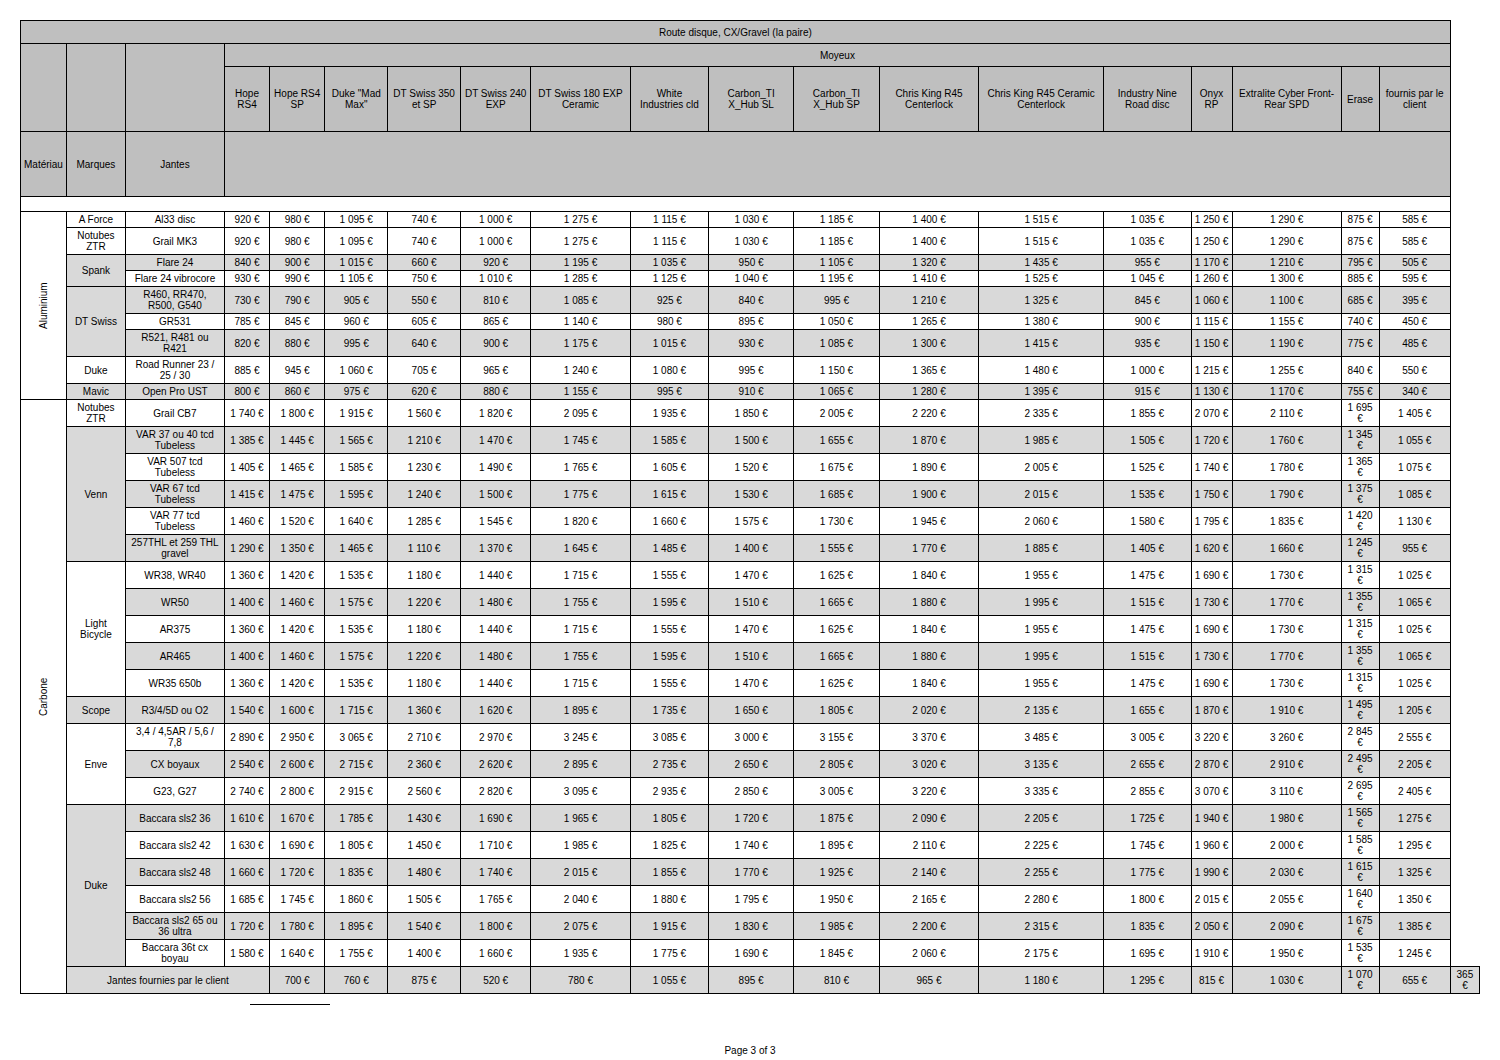| Route disque, CX/Gravel (la paire) |
| | | | Moyeux |
| Hope RS4 | Hope RS4 SP | Duke "Mad Max" | DT Swiss 350 et SP | DT Swiss 240 EXP | DT Swiss 180 EXP Ceramic | White Industries cld | Carbon_TI X_Hub SL | Carbon_TI X_Hub SP | Chris King R45 Centerlock | Chris King R45 Ceramic Centerlock | Industry Nine Road disc | Onyx RP | Extralite Cyber Front-Rear SPD | Erase | fournis par le client |
| Matériau | Marques | Jantes | |
| Aluminium | A Force | Al33 disc | 920 € | 980 € | 1 095 € | 740 € | 1 000 € | 1 275 € | 1 115 € | 1 030 € | 1 185 € | 1 400 € | 1 515 € | 1 035 € | 1 250 € | 1 290 € | 875 € | 585 € |
| Notubes ZTR | Grail MK3 | 920 € | 980 € | 1 095 € | 740 € | 1 000 € | 1 275 € | 1 115 € | 1 030 € | 1 185 € | 1 400 € | 1 515 € | 1 035 € | 1 250 € | 1 290 € | 875 € | 585 € |
| Spank | Flare 24 | 840 € | 900 € | 1 015 € | 660 € | 920 € | 1 195 € | 1 035 € | 950 € | 1 105 € | 1 320 € | 1 435 € | 955 € | 1 170 € | 1 210 € | 795 € | 505 € |
| Flare 24 vibrocore | 930 € | 990 € | 1 105 € | 750 € | 1 010 € | 1 285 € | 1 125 € | 1 040 € | 1 195 € | 1 410 € | 1 525 € | 1 045 € | 1 260 € | 1 300 € | 885 € | 595 € |
| DT Swiss | R460, RR470, R500, G540 | 730 € | 790 € | 905 € | 550 € | 810 € | 1 085 € | 925 € | 840 € | 995 € | 1 210 € | 1 325 € | 845 € | 1 060 € | 1 100 € | 685 € | 395 € |
| GR531 | 785 € | 845 € | 960 € | 605 € | 865 € | 1 140 € | 980 € | 895 € | 1 050 € | 1 265 € | 1 380 € | 900 € | 1 115 € | 1 155 € | 740 € | 450 € |
| R521, R481 ou R421 | 820 € | 880 € | 995 € | 640 € | 900 € | 1 175 € | 1 015 € | 930 € | 1 085 € | 1 300 € | 1 415 € | 935 € | 1 150 € | 1 190 € | 775 € | 485 € |
| Duke | Road Runner 23 / 25 / 30 | 885 € | 945 € | 1 060 € | 705 € | 965 € | 1 240 € | 1 080 € | 995 € | 1 150 € | 1 365 € | 1 480 € | 1 000 € | 1 215 € | 1 255 € | 840 € | 550 € |
| Mavic | Open Pro UST | 800 € | 860 € | 975 € | 620 € | 880 € | 1 155 € | 995 € | 910 € | 1 065 € | 1 280 € | 1 395 € | 915 € | 1 130 € | 1 170 € | 755 € | 340 € |
| Carbone | Notubes ZTR | Grail CB7 | 1 740 € | 1 800 € | 1 915 € | 1 560 € | 1 820 € | 2 095 € | 1 935 € | 1 850 € | 2 005 € | 2 220 € | 2 335 € | 1 855 € | 2 070 € | 2 110 € | 1 695 € | 1 405 € |
| Venn | VAR 37 ou 40 tcd Tubeless | 1 385 € | 1 445 € | 1 565 € | 1 210 € | 1 470 € | 1 745 € | 1 585 € | 1 500 € | 1 655 € | 1 870 € | 1 985 € | 1 505 € | 1 720 € | 1 760 € | 1 345 € | 1 055 € |
| VAR 507 tcd Tubeless | 1 405 € | 1 465 € | 1 585 € | 1 230 € | 1 490 € | 1 765 € | 1 605 € | 1 520 € | 1 675 € | 1 890 € | 2 005 € | 1 525 € | 1 740 € | 1 780 € | 1 365 € | 1 075 € |
| VAR 67 tcd Tubeless | 1 415 € | 1 475 € | 1 595 € | 1 240 € | 1 500 € | 1 775 € | 1 615 € | 1 530 € | 1 685 € | 1 900 € | 2 015 € | 1 535 € | 1 750 € | 1 790 € | 1 375 € | 1 085 € |
| VAR 77 tcd Tubeless | 1 460 € | 1 520 € | 1 640 € | 1 285 € | 1 545 € | 1 820 € | 1 660 € | 1 575 € | 1 730 € | 1 945 € | 2 060 € | 1 580 € | 1 795 € | 1 835 € | 1 420 € | 1 130 € |
| 257THL et 259 THL gravel | 1 290 € | 1 350 € | 1 465 € | 1 110 € | 1 370 € | 1 645 € | 1 485 € | 1 400 € | 1 555 € | 1 770 € | 1 885 € | 1 405 € | 1 620 € | 1 660 € | 1 245 € | 955 € |
| Light Bicycle | WR38, WR40 | 1 360 € | 1 420 € | 1 535 € | 1 180 € | 1 440 € | 1 715 € | 1 555 € | 1 470 € | 1 625 € | 1 840 € | 1 955 € | 1 475 € | 1 690 € | 1 730 € | 1 315 € | 1 025 € |
| WR50 | 1 400 € | 1 460 € | 1 575 € | 1 220 € | 1 480 € | 1 755 € | 1 595 € | 1 510 € | 1 665 € | 1 880 € | 1 995 € | 1 515 € | 1 730 € | 1 770 € | 1 355 € | 1 065 € |
| AR375 | 1 360 € | 1 420 € | 1 535 € | 1 180 € | 1 440 € | 1 715 € | 1 555 € | 1 470 € | 1 625 € | 1 840 € | 1 955 € | 1 475 € | 1 690 € | 1 730 € | 1 315 € | 1 025 € |
| AR465 | 1 400 € | 1 460 € | 1 575 € | 1 220 € | 1 480 € | 1 755 € | 1 595 € | 1 510 € | 1 665 € | 1 880 € | 1 995 € | 1 515 € | 1 730 € | 1 770 € | 1 355 € | 1 065 € |
| WR35 650b | 1 360 € | 1 420 € | 1 535 € | 1 180 € | 1 440 € | 1 715 € | 1 555 € | 1 470 € | 1 625 € | 1 840 € | 1 955 € | 1 475 € | 1 690 € | 1 730 € | 1 315 € | 1 025 € |
| Scope | R3/4/5D ou O2 | 1 540 € | 1 600 € | 1 715 € | 1 360 € | 1 620 € | 1 895 € | 1 735 € | 1 650 € | 1 805 € | 2 020 € | 2 135 € | 1 655 € | 1 870 € | 1 910 € | 1 495 € | 1 205 € |
| Enve | 3,4 / 4,5AR / 5,6 / 7,8 | 2 890 € | 2 950 € | 3 065 € | 2 710 € | 2 970 € | 3 245 € | 3 085 € | 3 000 € | 3 155 € | 3 370 € | 3 485 € | 3 005 € | 3 220 € | 3 260 € | 2 845 € | 2 555 € |
| CX boyaux | 2 540 € | 2 600 € | 2 715 € | 2 360 € | 2 620 € | 2 895 € | 2 735 € | 2 650 € | 2 805 € | 3 020 € | 3 135 € | 2 655 € | 2 870 € | 2 910 € | 2 495 € | 2 205 € |
| G23, G27 | 2 740 € | 2 800 € | 2 915 € | 2 560 € | 2 820 € | 3 095 € | 2 935 € | 2 850 € | 3 005 € | 3 220 € | 3 335 € | 2 855 € | 3 070 € | 3 110 € | 2 695 € | 2 405 € |
| Duke | Baccara sls2 36 | 1 610 € | 1 670 € | 1 785 € | 1 430 € | 1 690 € | 1 965 € | 1 805 € | 1 720 € | 1 875 € | 2 090 € | 2 205 € | 1 725 € | 1 940 € | 1 980 € | 1 565 € | 1 275 € |
| Baccara sls2 42 | 1 630 € | 1 690 € | 1 805 € | 1 450 € | 1 710 € | 1 985 € | 1 825 € | 1 740 € | 1 895 € | 2 110 € | 2 225 € | 1 745 € | 1 960 € | 2 000 € | 1 585 € | 1 295 € |
| Baccara sls2 48 | 1 660 € | 1 720 € | 1 835 € | 1 480 € | 1 740 € | 2 015 € | 1 855 € | 1 770 € | 1 925 € | 2 140 € | 2 255 € | 1 775 € | 1 990 € | 2 030 € | 1 615 € | 1 325 € |
| Baccara sls2 56 | 1 685 € | 1 745 € | 1 860 € | 1 505 € | 1 765 € | 2 040 € | 1 880 € | 1 795 € | 1 950 € | 2 165 € | 2 280 € | 1 800 € | 2 015 € | 2 055 € | 1 640 € | 1 350 € |
| Baccara sls2 65 ou 36 ultra | 1 720 € | 1 780 € | 1 895 € | 1 540 € | 1 800 € | 2 075 € | 1 915 € | 1 830 € | 1 985 € | 2 200 € | 2 315 € | 1 835 € | 2 050 € | 2 090 € | 1 675 € | 1 385 € |
| Baccara 36t cx boyau | 1 580 € | 1 640 € | 1 755 € | 1 400 € | 1 660 € | 1 935 € | 1 775 € | 1 690 € | 1 845 € | 2 060 € | 2 175 € | 1 695 € | 1 910 € | 1 950 € | 1 535 € | 1 245 € |
| Jantes fournies par le client | 700 € | 760 € | 875 € | 520 € | 780 € | 1 055 € | 895 € | 810 € | 965 € | 1 180 € | 1 295 € | 815 € | 1 030 € | 1 070 € | 655 € | 365 € |
Page 3 of 3